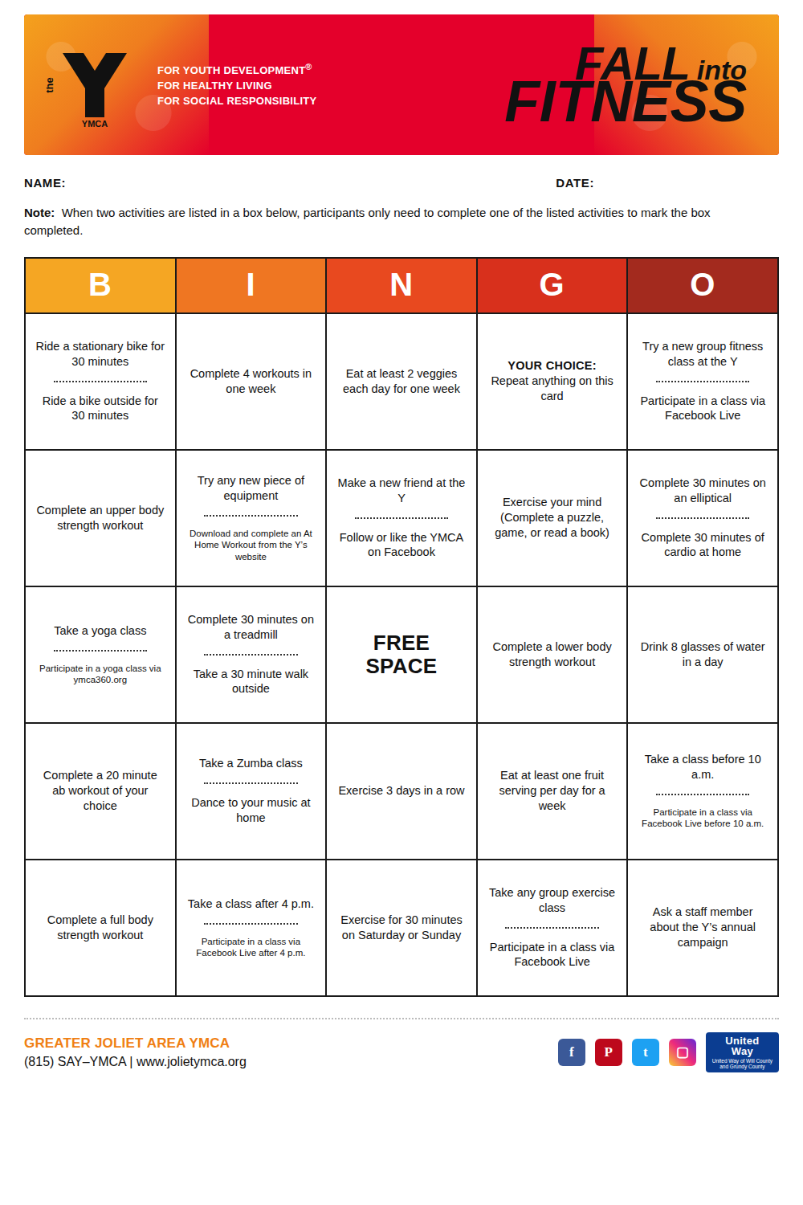YMCA the
For Youth Development®
For Healthy Living
For Social Responsibility
FALLinto FITNESS
NAME: DATE:
Note: When two activities are listed in a box below, participants only need to complete one of the listed activities to mark the box completed.
| B | I | N | G | O |
| --- | --- | --- | --- | --- |
| Ride a stationary bike for 30 minutes Ride a bike outside for 30 minutes | Complete 4 workouts in one week | Eat at least 2 veggies each day for one week | YOUR CHOICE: Repeat anything on this card | Try a new group fitness class at the Y Participate in a class via Facebook Live |
| Complete an upper body strength workout | Try any new piece of equipment Download and complete an At Home Workout from the Y’s website | Make a new friend at the Y Follow or like the YMCA on Facebook | Exercise your mind (Complete a puzzle, game, or read a book) | Complete 30 minutes on an elliptical Complete 30 minutes of cardio at home |
| Take a yoga class Participate in a yoga class via ymca360.org | Complete 30 minutes on a treadmill Take a 30 minute walk outside | FREE SPACE | Complete a lower body strength workout | Drink 8 glasses of water in a day |
| Complete a 20 minute ab workout of your choice | Take a Zumba class Dance to your music at home | Exercise 3 days in a row | Eat at least one fruit serving per day for a week | Take a class before 10 a.m. Participate in a class via Facebook Live before 10 a.m. |
| Complete a full body strength workout | Take a class after 4 p.m. Participate in a class via Facebook Live after 4 p.m. | Exercise for 30 minutes on Saturday or Sunday | Take any group exercise class Participate in a class via Facebook Live | Ask a staff member about the Y’s annual campaign |
GREATER JOLIET AREA YMCA
(815) SAY–YMCA | www.jolietymca.org
f P t ▢ United
Way United Way of Will County
and Grundy County